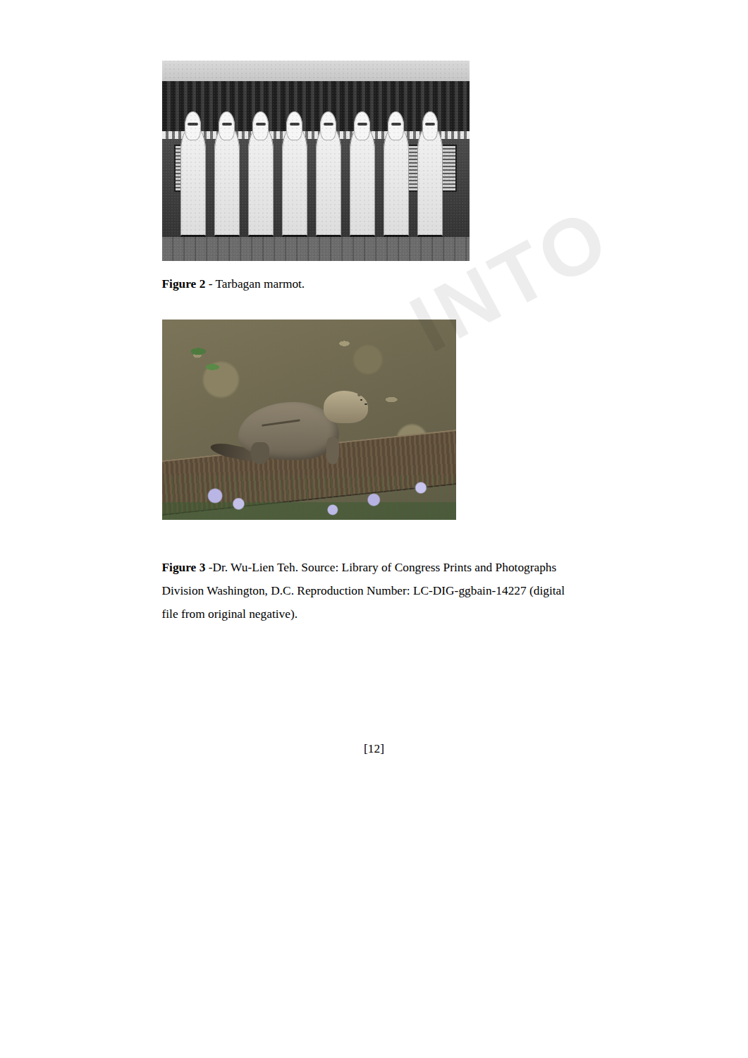INTO
Figure 2 - Tarbagan marmot.
Figure 3 -Dr. Wu-Lien Teh. Source: Library of Congress Prints and Photographs Division Washington, D.C. Reproduction Number: LC-DIG-ggbain-14227 (digital file from original negative).
[12]